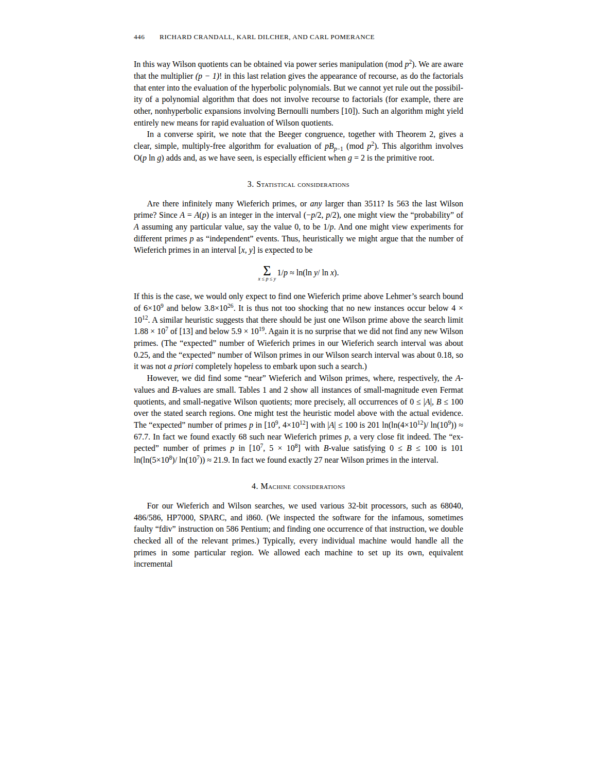446 RICHARD CRANDALL, KARL DILCHER, AND CARL POMERANCE
In this way Wilson quotients can be obtained via power series manipulation (mod p2). We are aware that the multiplier (p − 1)! in this last relation gives the appearance of recourse, as do the factorials that enter into the evaluation of the hyperbolic polynomials. But we cannot yet rule out the possibility of a polynomial algorithm that does not involve recourse to factorials (for example, there are other, nonhyperbolic expansions involving Bernoulli numbers [10]). Such an algorithm might yield entirely new means for rapid evaluation of Wilson quotients.
In a converse spirit, we note that the Beeger congruence, together with Theorem 2, gives a clear, simple, multiply-free algorithm for evaluation of pBp−1 (mod p2). This algorithm involves O(p ln g) adds and, as we have seen, is especially efficient when g = 2 is the primitive root.
3. Statistical considerations
Are there infinitely many Wieferich primes, or any larger than 3511? Is 563 the last Wilson prime? Since A = A(p) is an integer in the interval (−p/2, p/2), one might view the “probability” of A assuming any particular value, say the value 0, to be 1/p. And one might view experiments for different primes p as “independent” events. Thus, heuristically we might argue that the number of Wieferich primes in an interval [x, y] is expected to be
Σx ≤ p ≤ y1/p ≈ ln(ln y/ ln x).
If this is the case, we would only expect to find one Wieferich prime above Lehmer’s search bound of 6×109 and below 3.8×1026. It is thus not too shocking that no new instances occur below 4 × 1012. A similar heuristic suggests that there should be just one Wilson prime above the search limit 1.88 × 107 of [13] and below 5.9 × 1019. Again it is no surprise that we did not find any new Wilson primes. (The “expected” number of Wieferich primes in our Wieferich search interval was about 0.25, and the “expected” number of Wilson primes in our Wilson search interval was about 0.18, so it was not a priori completely hopeless to embark upon such a search.)
However, we did find some “near” Wieferich and Wilson primes, where, respectively, the A-values and B-values are small. Tables 1 and 2 show all instances of small-magnitude even Fermat quotients, and small-negative Wilson quotients; more precisely, all occurrences of 0 ≤ |A|, B ≤ 100 over the stated search regions. One might test the heuristic model above with the actual evidence. The “expected” number of primes p in [109, 4×1012] with |A| ≤ 100 is 201 ln(ln(4×1012)/ ln(109)) ≈ 67.7. In fact we found exactly 68 such near Wieferich primes p, a very close fit indeed. The “expected” number of primes p in [107, 5 × 108] with B-value satisfying 0 ≤ B ≤ 100 is 101 ln(ln(5×108)/ ln(107)) ≈ 21.9. In fact we found exactly 27 near Wilson primes in the interval.
4. Machine considerations
For our Wieferich and Wilson searches, we used various 32-bit processors, such as 68040, 486/586, HP7000, SPARC, and i860. (We inspected the software for the infamous, sometimes faulty “fdiv” instruction on 586 Pentium; and finding one occurrence of that instruction, we double checked all of the relevant primes.) Typically, every individual machine would handle all the primes in some particular region. We allowed each machine to set up its own, equivalent incremental